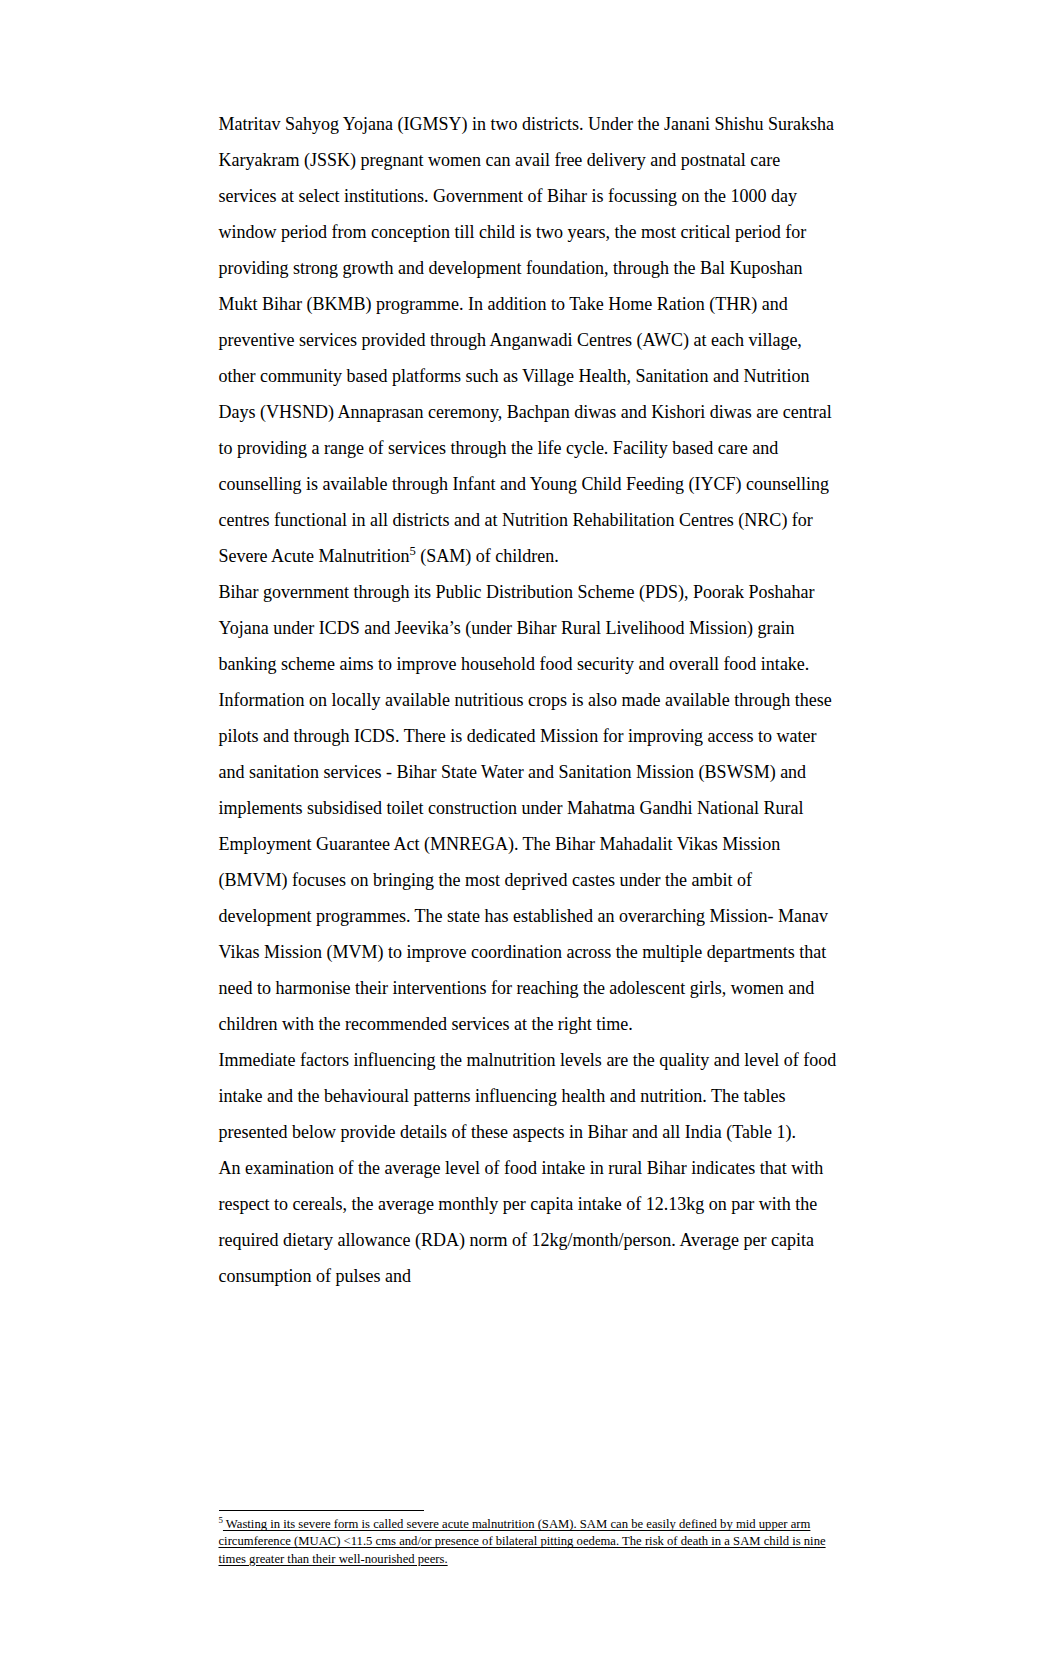Matritav Sahyog Yojana (IGMSY) in two districts. Under the Janani Shishu Suraksha Karyakram (JSSK) pregnant women can avail free delivery and postnatal care services at select institutions. Government of Bihar is focussing on the 1000 day window period from conception till child is two years, the most critical period for providing strong growth and development foundation, through the Bal Kuposhan Mukt Bihar (BKMB) programme. In addition to Take Home Ration (THR) and preventive services provided through Anganwadi Centres (AWC) at each village, other community based platforms such as Village Health, Sanitation and Nutrition Days (VHSND) Annaprasan ceremony, Bachpan diwas and Kishori diwas are central to providing a range of services through the life cycle. Facility based care and counselling is available through Infant and Young Child Feeding (IYCF) counselling centres functional in all districts and at Nutrition Rehabilitation Centres (NRC) for Severe Acute Malnutrition5 (SAM) of children.
Bihar government through its Public Distribution Scheme (PDS), Poorak Poshahar Yojana under ICDS and Jeevika’s (under Bihar Rural Livelihood Mission) grain banking scheme aims to improve household food security and overall food intake. Information on locally available nutritious crops is also made available through these pilots and through ICDS. There is dedicated Mission for improving access to water and sanitation services - Bihar State Water and Sanitation Mission (BSWSM) and implements subsidised toilet construction under Mahatma Gandhi National Rural Employment Guarantee Act (MNREGA). The Bihar Mahadalit Vikas Mission (BMVM) focuses on bringing the most deprived castes under the ambit of development programmes. The state has established an overarching Mission- Manav Vikas Mission (MVM) to improve coordination across the multiple departments that need to harmonise their interventions for reaching the adolescent girls, women and children with the recommended services at the right time.
Immediate factors influencing the malnutrition levels are the quality and level of food intake and the behavioural patterns influencing health and nutrition. The tables presented below provide details of these aspects in Bihar and all India (Table 1).
An examination of the average level of food intake in rural Bihar indicates that with respect to cereals, the average monthly per capita intake of 12.13kg on par with the required dietary allowance (RDA) norm of 12kg/month/person. Average per capita consumption of pulses and
5 Wasting in its severe form is called severe acute malnutrition (SAM). SAM can be easily defined by mid upper arm circumference (MUAC) <11.5 cms and/or presence of bilateral pitting oedema. The risk of death in a SAM child is nine times greater than their well-nourished peers.